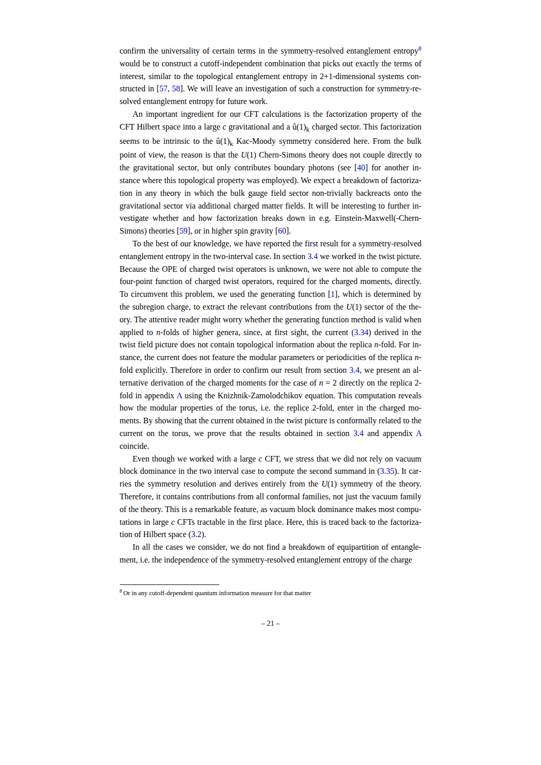confirm the universality of certain terms in the symmetry-resolved entanglement entropy8 would be to construct a cutoff-independent combination that picks out exactly the terms of interest, similar to the topological entanglement entropy in 2+1-dimensional systems constructed in [57, 58]. We will leave an investigation of such a construction for symmetry-resolved entanglement entropy for future work.
An important ingredient for our CFT calculations is the factorization property of the CFT Hilbert space into a large c gravitational and a û(1)k charged sector. This factorization seems to be intrinsic to the û(1)k Kac-Moody symmetry considered here. From the bulk point of view, the reason is that the U(1) Chern-Simons theory does not couple directly to the gravitational sector, but only contributes boundary photons (see [40] for another instance where this topological property was employed). We expect a breakdown of factorization in any theory in which the bulk gauge field sector non-trivially backreacts onto the gravitational sector via additional charged matter fields. It will be interesting to further investigate whether and how factorization breaks down in e.g. Einstein-Maxwell(-Chern-Simons) theories [59], or in higher spin gravity [60].
To the best of our knowledge, we have reported the first result for a symmetry-resolved entanglement entropy in the two-interval case. In section 3.4 we worked in the twist picture. Because the OPE of charged twist operators is unknown, we were not able to compute the four-point function of charged twist operators, required for the charged moments, directly. To circumvent this problem, we used the generating function [1], which is determined by the subregion charge, to extract the relevant contributions from the U(1) sector of the theory. The attentive reader might worry whether the generating function method is valid when applied to n-folds of higher genera, since, at first sight, the current (3.34) derived in the twist field picture does not contain topological information about the replica n-fold. For instance, the current does not feature the modular parameters or periodicities of the replica n-fold explicitly. Therefore in order to confirm our result from section 3.4, we present an alternative derivation of the charged moments for the case of n = 2 directly on the replica 2-fold in appendix A using the Knizhnik-Zamolodchikov equation. This computation reveals how the modular properties of the torus, i.e. the replice 2-fold, enter in the charged moments. By showing that the current obtained in the twist picture is conformally related to the current on the torus, we prove that the results obtained in section 3.4 and appendix A coincide.
Even though we worked with a large c CFT, we stress that we did not rely on vacuum block dominance in the two interval case to compute the second summand in (3.35). It carries the symmetry resolution and derives entirely from the U(1) symmetry of the theory. Therefore, it contains contributions from all conformal families, not just the vacuum family of the theory. This is a remarkable feature, as vacuum block dominance makes most computations in large c CFTs tractable in the first place. Here, this is traced back to the factorization of Hilbert space (3.2).
In all the cases we consider, we do not find a breakdown of equipartition of entanglement, i.e. the independence of the symmetry-resolved entanglement entropy of the charge
8Or in any cutoff-dependent quantum information measure for that matter
– 21 –